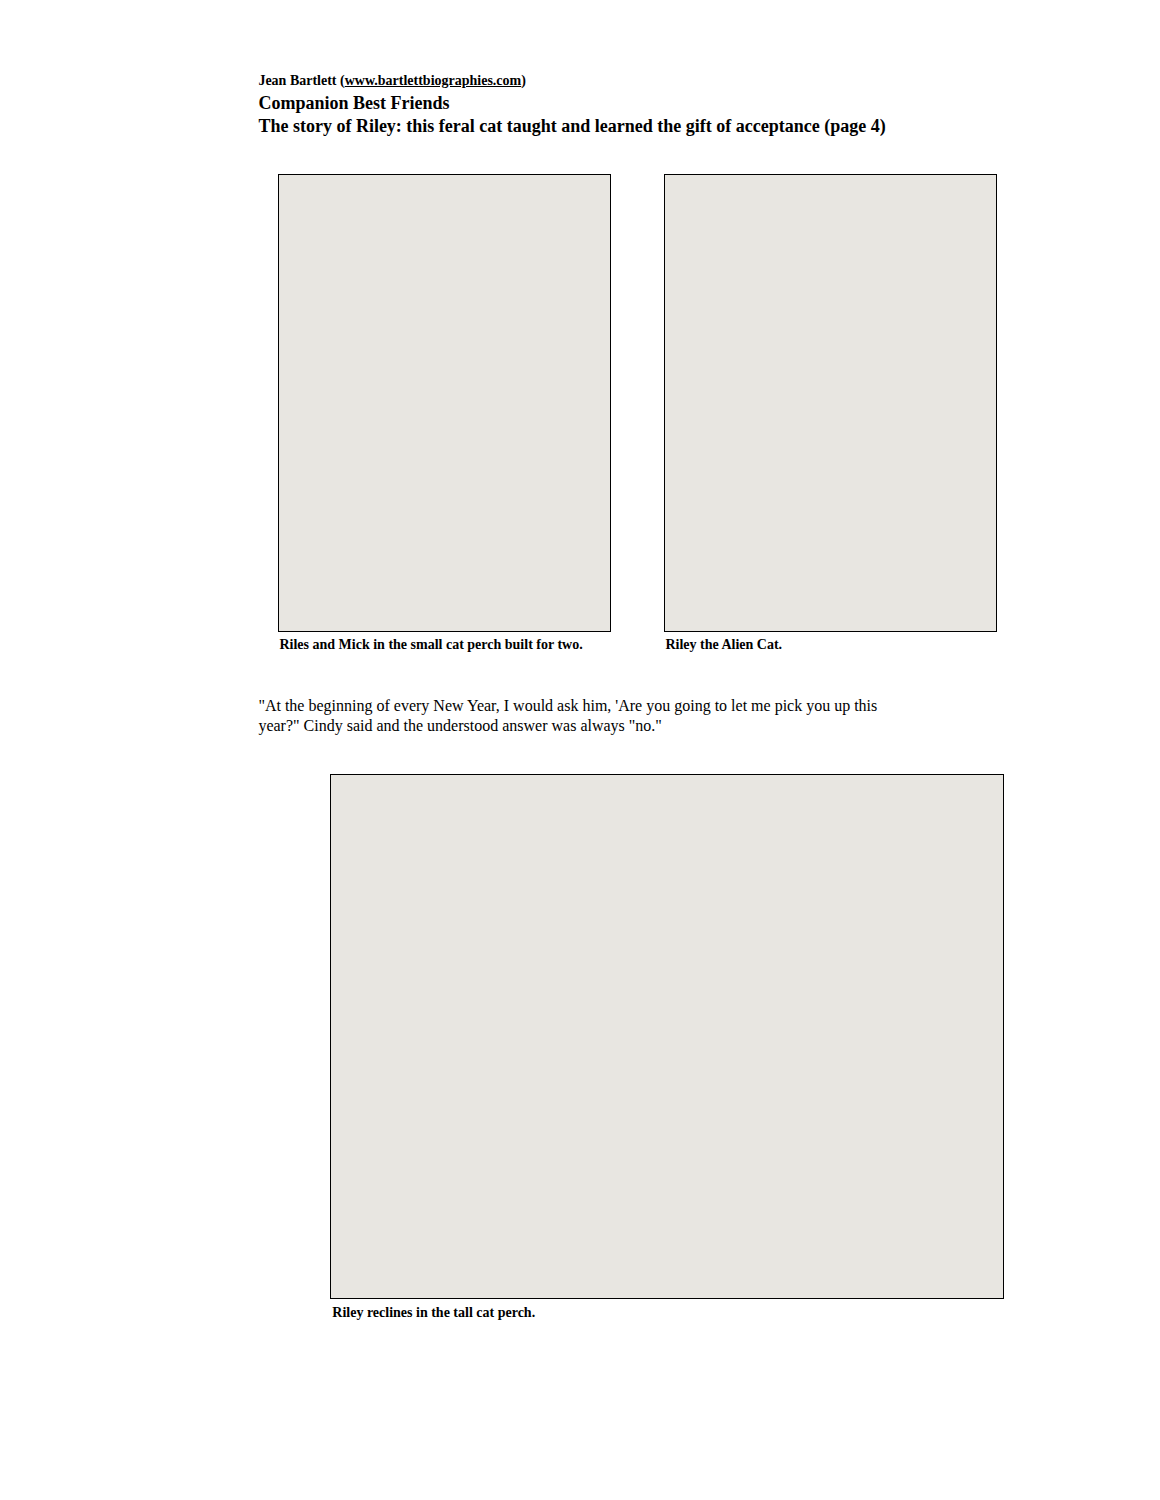Jean Bartlett (www.bartlettbiographies.com)
Companion Best Friends
The story of Riley: this feral cat taught and learned the gift of acceptance (page 4)
Riles and Mick in the small cat perch built for two.
Riley the Alien Cat.
"At the beginning of every New Year, I would ask him, 'Are you going to let me pick you up this year?" Cindy said and the understood answer was always "no."
Riley reclines in the tall cat perch.